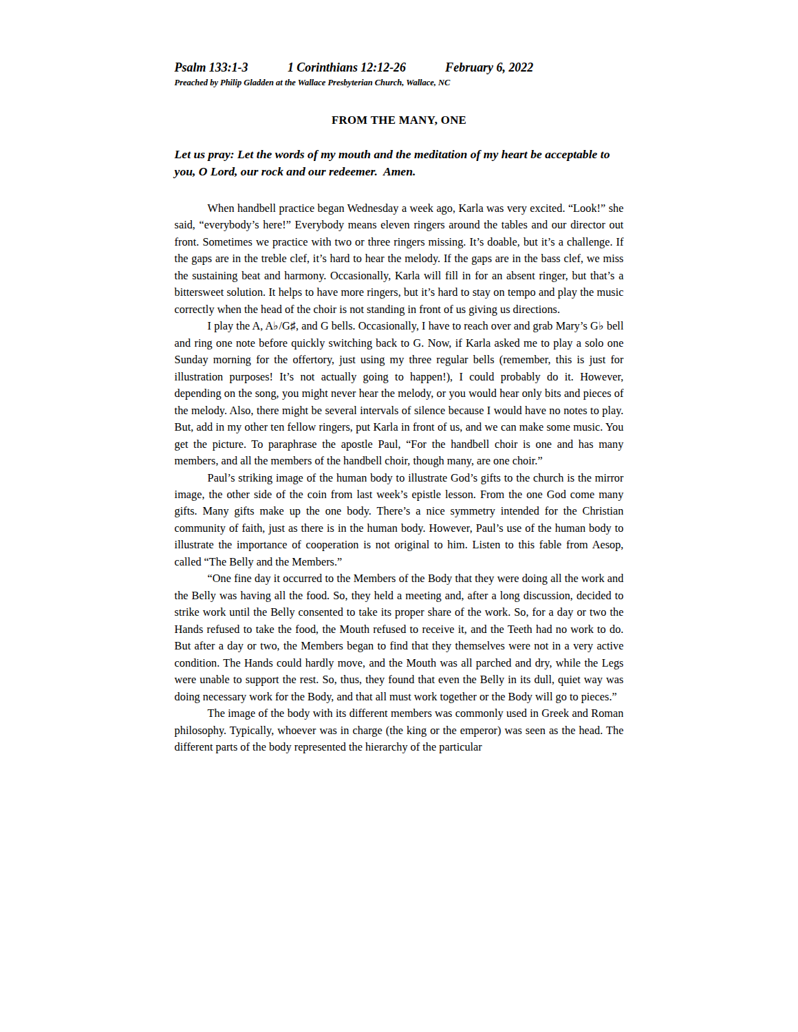Psalm 133:1-3 1 Corinthians 12:12-26 February 6, 2022
Preached by Philip Gladden at the Wallace Presbyterian Church, Wallace, NC
FROM THE MANY, ONE
Let us pray: Let the words of my mouth and the meditation of my heart be acceptable to you, O Lord, our rock and our redeemer. Amen.
When handbell practice began Wednesday a week ago, Karla was very excited. “Look!” she said, “everybody’s here!” Everybody means eleven ringers around the tables and our director out front. Sometimes we practice with two or three ringers missing. It’s doable, but it’s a challenge. If the gaps are in the treble clef, it’s hard to hear the melody. If the gaps are in the bass clef, we miss the sustaining beat and harmony. Occasionally, Karla will fill in for an absent ringer, but that’s a bittersweet solution. It helps to have more ringers, but it’s hard to stay on tempo and play the music correctly when the head of the choir is not standing in front of us giving us directions.
I play the A, A♭/G♯, and G bells. Occasionally, I have to reach over and grab Mary’s G♭ bell and ring one note before quickly switching back to G. Now, if Karla asked me to play a solo one Sunday morning for the offertory, just using my three regular bells (remember, this is just for illustration purposes! It’s not actually going to happen!), I could probably do it. However, depending on the song, you might never hear the melody, or you would hear only bits and pieces of the melody. Also, there might be several intervals of silence because I would have no notes to play. But, add in my other ten fellow ringers, put Karla in front of us, and we can make some music. You get the picture. To paraphrase the apostle Paul, “For the handbell choir is one and has many members, and all the members of the handbell choir, though many, are one choir.”
Paul’s striking image of the human body to illustrate God’s gifts to the church is the mirror image, the other side of the coin from last week’s epistle lesson. From the one God come many gifts. Many gifts make up the one body. There’s a nice symmetry intended for the Christian community of faith, just as there is in the human body. However, Paul’s use of the human body to illustrate the importance of cooperation is not original to him. Listen to this fable from Aesop, called “The Belly and the Members.”
“One fine day it occurred to the Members of the Body that they were doing all the work and the Belly was having all the food. So, they held a meeting and, after a long discussion, decided to strike work until the Belly consented to take its proper share of the work. So, for a day or two the Hands refused to take the food, the Mouth refused to receive it, and the Teeth had no work to do. But after a day or two, the Members began to find that they themselves were not in a very active condition. The Hands could hardly move, and the Mouth was all parched and dry, while the Legs were unable to support the rest. So, thus, they found that even the Belly in its dull, quiet way was doing necessary work for the Body, and that all must work together or the Body will go to pieces.”
The image of the body with its different members was commonly used in Greek and Roman philosophy. Typically, whoever was in charge (the king or the emperor) was seen as the head. The different parts of the body represented the hierarchy of the particular